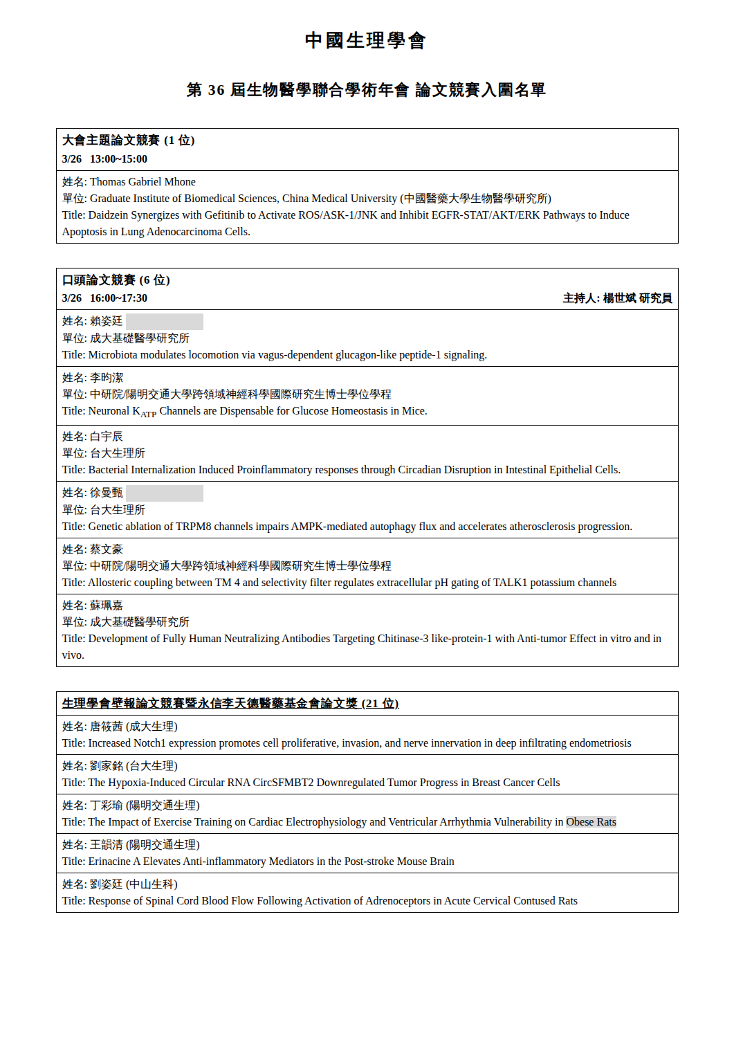中國生理學會
第 36 屆生物醫學聯合學術年會 論文競賽入圍名單
大會主題論文競賽 (1 位)
3/26 13:00~15:00
姓名: Thomas Gabriel Mhone 單位: Graduate Institute of Biomedical Sciences, China Medical University (中國醫藥大學生物醫學研究所) Title: Daidzein Synergizes with Gefitinib to Activate ROS/ASK-1/JNK and Inhibit EGFR-STAT/AKT/ERK Pathways to Induce Apoptosis in Lung Adenocarcinoma Cells.
口頭論文競賽 (6 位)
3/26 16:00~17:30 主持人: 楊世斌 研究員
姓名: 賴姿廷 單位: 成大基礎醫學研究所 Title: Microbiota modulates locomotion via vagus-dependent glucagon-like peptide-1 signaling.
姓名: 李昀潔 單位: 中研院/陽明交通大學跨領域神經科學國際研究生博士學位學程 Title: Neuronal KATP Channels are Dispensable for Glucose Homeostasis in Mice.
姓名: 白宇辰 單位: 台大生理所 Title: Bacterial Internalization Induced Proinflammatory responses through Circadian Disruption in Intestinal Epithelial Cells.
姓名: 徐曼甄 單位: 台大生理所 Title: Genetic ablation of TRPM8 channels impairs AMPK-mediated autophagy flux and accelerates atherosclerosis progression.
姓名: 蔡文豪 單位: 中研院/陽明交通大學跨領域神經科學國際研究生博士學位學程 Title: Allosteric coupling between TM 4 and selectivity filter regulates extracellular pH gating of TALK1 potassium channels
姓名: 蘇珮嘉 單位: 成大基礎醫學研究所 Title: Development of Fully Human Neutralizing Antibodies Targeting Chitinase-3 like-protein-1 with Anti-tumor Effect in vitro and in vivo.
生理學會壁報論文競賽暨永信李天德醫藥基金會論文獎 (21 位)
姓名: 唐筱茜 (成大生理) Title: Increased Notch1 expression promotes cell proliferative, invasion, and nerve innervation in deep infiltrating endometriosis
姓名: 劉家銘 (台大生理) Title: The Hypoxia-Induced Circular RNA CircSFMBT2 Downregulated Tumor Progress in Breast Cancer Cells
姓名: 丁彩瑜 (陽明交通生理) Title: The Impact of Exercise Training on Cardiac Electrophysiology and Ventricular Arrhythmia Vulnerability in Obese Rats
姓名: 王韻清 (陽明交通生理) Title: Erinacine A Elevates Anti-inflammatory Mediators in the Post-stroke Mouse Brain
姓名: 劉姿廷 (中山生科) Title: Response of Spinal Cord Blood Flow Following Activation of Adrenoceptors in Acute Cervical Contused Rats